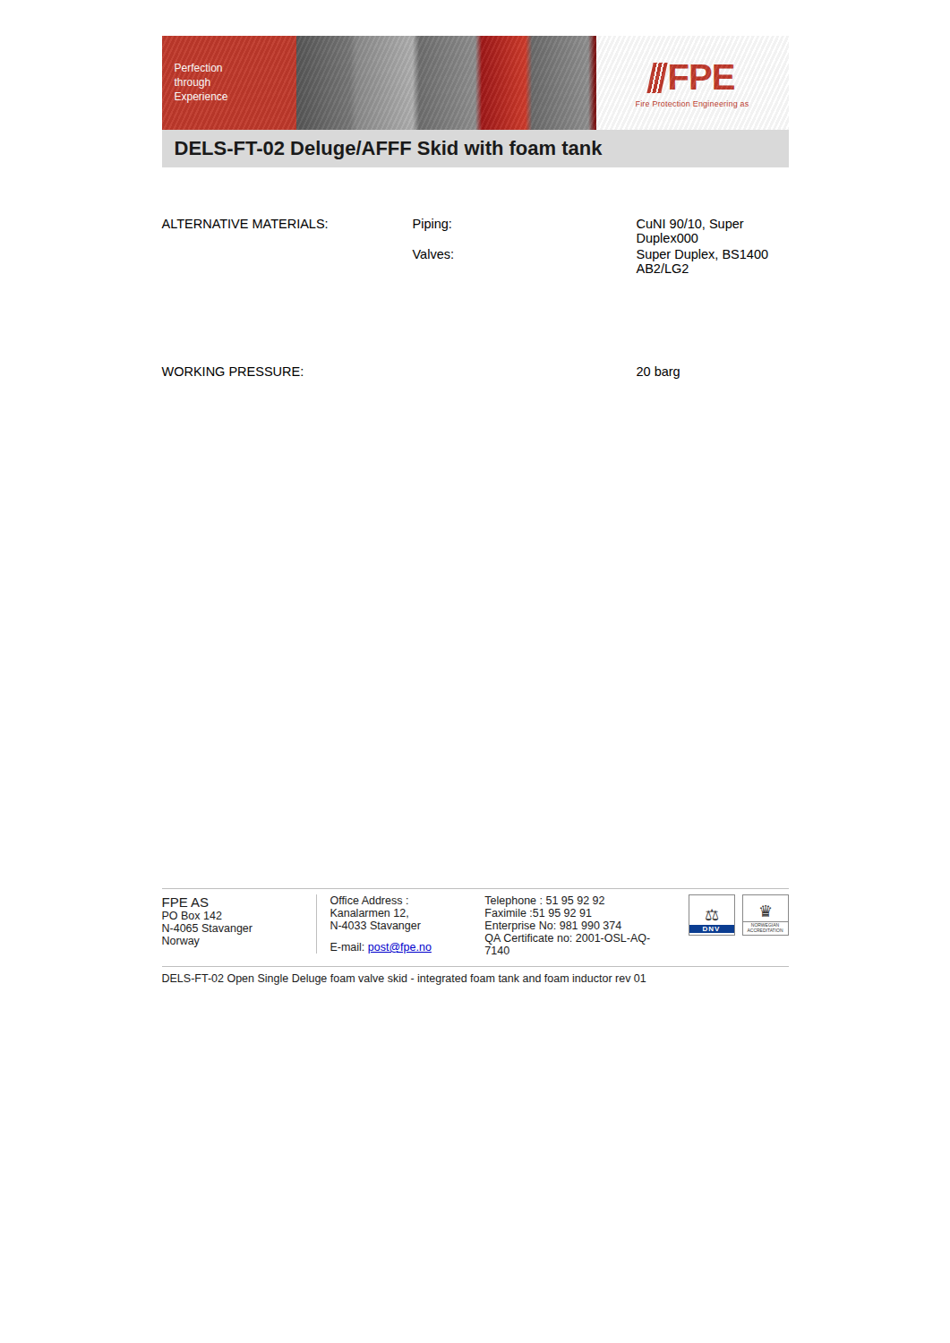Perfection
through
Experience
FPE
Fire Protection Engineering as
DELS-FT-02 Deluge/AFFF Skid with foam tank
| ALTERNATIVE MATERIALS: | Piping: | CuNI 90/10, Super Duplex000 |
| | Valves: | Super Duplex, BS1400 AB2/LG2 |
| WORKING PRESSURE: | | 20 barg |
FPE AS
PO Box 142
N-4065 Stavanger
Norway
Office Address :
Kanalarmen 12,
N-4033 Stavanger
E-mail: post@fpe.no
Telephone : 51 95 92 92
Faximile :51 95 92 91
Enterprise No: 981 990 374
QA Certificate no: 2001-OSL-AQ-7140
⚖
DNV
♛
NORWEGIAN ACCREDITATION
DELS-FT-02 Open Single Deluge foam valve skid - integrated foam tank and foam inductor rev 01